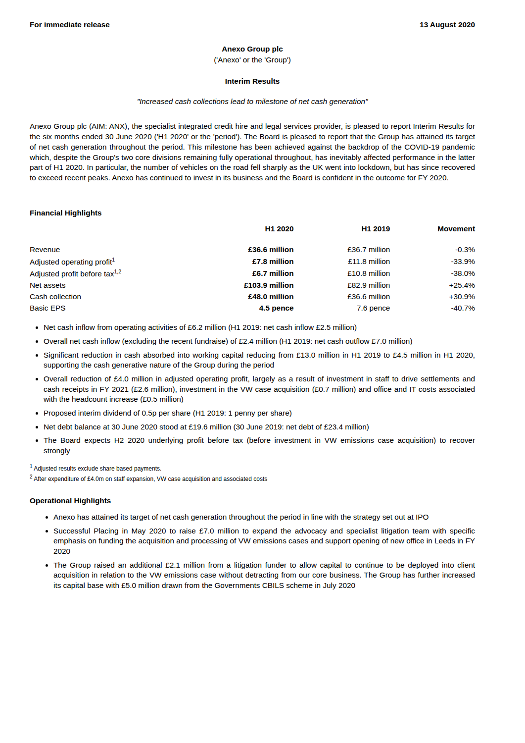For immediate release 13 August 2020
Anexo Group plc
('Anexo' or the 'Group')
Interim Results
"Increased cash collections lead to milestone of net cash generation"
Anexo Group plc (AIM: ANX), the specialist integrated credit hire and legal services provider, is pleased to report Interim Results for the six months ended 30 June 2020 ('H1 2020' or the 'period'). The Board is pleased to report that the Group has attained its target of net cash generation throughout the period. This milestone has been achieved against the backdrop of the COVID-19 pandemic which, despite the Group's two core divisions remaining fully operational throughout, has inevitably affected performance in the latter part of H1 2020. In particular, the number of vehicles on the road fell sharply as the UK went into lockdown, but has since recovered to exceed recent peaks. Anexo has continued to invest in its business and the Board is confident in the outcome for FY 2020.
Financial Highlights
| | H1 2020 | H1 2019 | Movement |
| --- | --- | --- | --- |
| Revenue | £36.6 million | £36.7 million | -0.3% |
| Adjusted operating profit 1 | £7.8 million | £11.8 million | -33.9% |
| Adjusted profit before tax 1,2 | £6.7 million | £10.8 million | -38.0% |
| Net assets | £103.9 million | £82.9 million | +25.4% |
| Cash collection | £48.0 million | £36.6 million | +30.9% |
| Basic EPS | 4.5 pence | 7.6 pence | -40.7% |
Net cash inflow from operating activities of £6.2 million (H1 2019: net cash inflow £2.5 million)
Overall net cash inflow (excluding the recent fundraise) of £2.4 million (H1 2019: net cash outflow £7.0 million)
Significant reduction in cash absorbed into working capital reducing from £13.0 million in H1 2019 to £4.5 million in H1 2020, supporting the cash generative nature of the Group during the period
Overall reduction of £4.0 million in adjusted operating profit, largely as a result of investment in staff to drive settlements and cash receipts in FY 2021 (£2.6 million), investment in the VW case acquisition (£0.7 million) and office and IT costs associated with the headcount increase (£0.5 million)
Proposed interim dividend of 0.5p per share (H1 2019: 1 penny per share)
Net debt balance at 30 June 2020 stood at £19.6 million (30 June 2019: net debt of £23.4 million)
The Board expects H2 2020 underlying profit before tax (before investment in VW emissions case acquisition) to recover strongly
1 Adjusted results exclude share based payments.
2 After expenditure of £4.0m on staff expansion, VW case acquisition and associated costs
Operational Highlights
Anexo has attained its target of net cash generation throughout the period in line with the strategy set out at IPO
Successful Placing in May 2020 to raise £7.0 million to expand the advocacy and specialist litigation team with specific emphasis on funding the acquisition and processing of VW emissions cases and support opening of new office in Leeds in FY 2020
The Group raised an additional £2.1 million from a litigation funder to allow capital to continue to be deployed into client acquisition in relation to the VW emissions case without detracting from our core business. The Group has further increased its capital base with £5.0 million drawn from the Governments CBILS scheme in July 2020